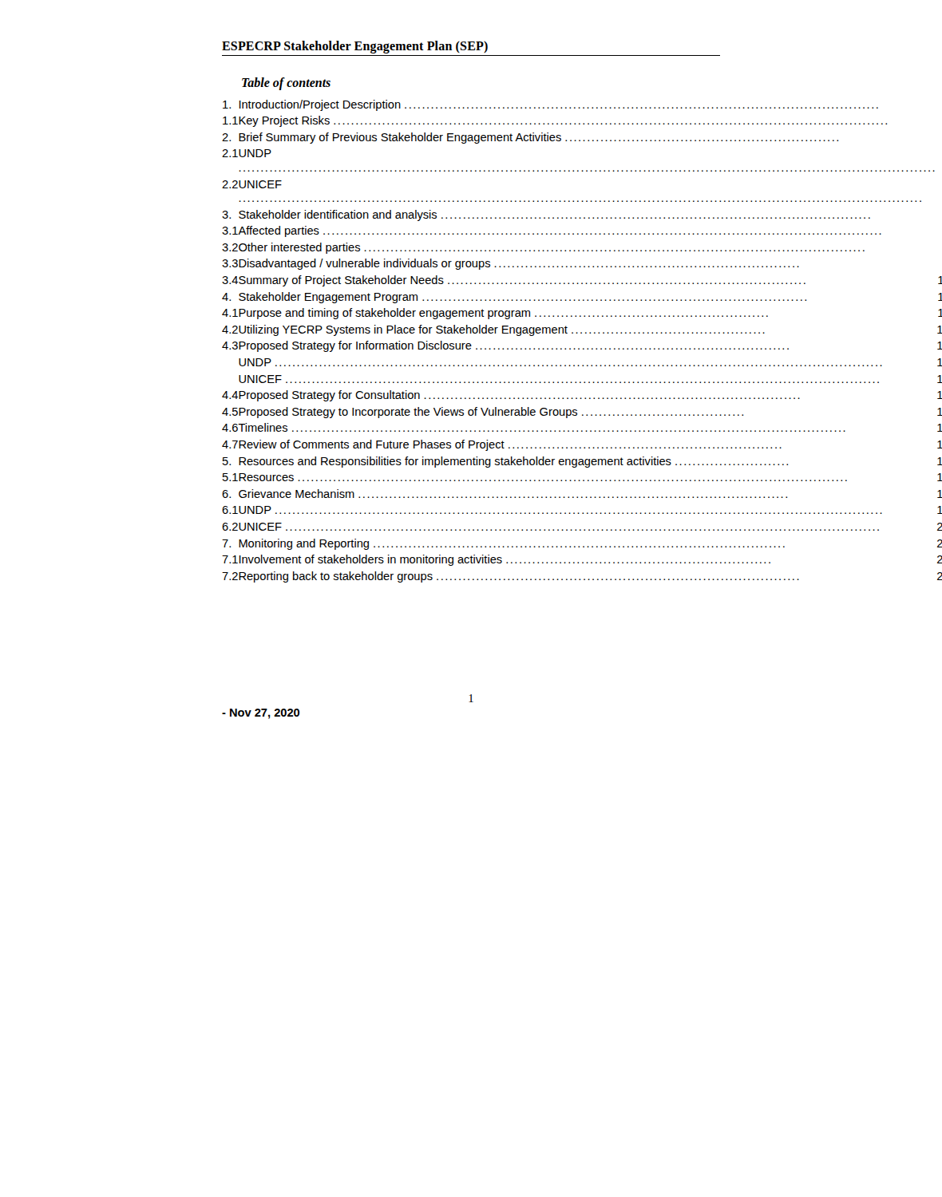ESPECRP Stakeholder Engagement Plan (SEP)
Table of contents
| 1. | Introduction/Project Description ........................................................................................................... | 3 |
| 1.1 | Key Project Risks ............................................................................................................................. | 3 |
| 2. | Brief Summary of Previous Stakeholder Engagement Activities .............................................................. | 4 |
| 2.1 | UNDP ............................................................................................................................................................. | 4 |
| 2.2 | UNICEF .......................................................................................................................................................... | 5 |
| 3. | Stakeholder identification and analysis ................................................................................................. | 7 |
| 3.1 | Affected parties .............................................................................................................................. | 7 |
| 3.2 | Other interested parties ................................................................................................................. | 8 |
| 3.3 | Disadvantaged / vulnerable individuals or groups ..................................................................... | 8 |
| 3.4 | Summary of Project Stakeholder Needs ................................................................................. | 11 |
| 4. | Stakeholder Engagement Program ....................................................................................... | 11 |
| 4.1 | Purpose and timing of stakeholder engagement program ..................................................... | 11 |
| 4.2 | Utilizing YECRP Systems in Place for Stakeholder Engagement ............................................ | 13 |
| 4.3 | Proposed Strategy for Information Disclosure ....................................................................... | 14 |
| | UNDP ......................................................................................................................................... | 15 |
| | UNICEF ...................................................................................................................................... | 15 |
| 4.4 | Proposed Strategy for Consultation ..................................................................................... | 15 |
| 4.5 | Proposed Strategy to Incorporate the Views of Vulnerable Groups ..................................... | 18 |
| 4.6 | Timelines ............................................................................................................................. | 18 |
| 4.7 | Review of Comments and Future Phases of Project .............................................................. | 19 |
| 5. | Resources and Responsibilities for implementing stakeholder engagement activities .......................... | 19 |
| 5.1 | Resources ............................................................................................................................ | 19 |
| 6. | Grievance Mechanism ................................................................................................. | 19 |
| 6.1 | UNDP ......................................................................................................................................... | 19 |
| 6.2 | UNICEF ...................................................................................................................................... | 22 |
| 7. | Monitoring and Reporting ............................................................................................. | 27 |
| 7.1 | Involvement of stakeholders in monitoring activities ............................................................ | 27 |
| 7.2 | Reporting back to stakeholder groups .................................................................................. | 27 |
1
- Nov 27, 2020